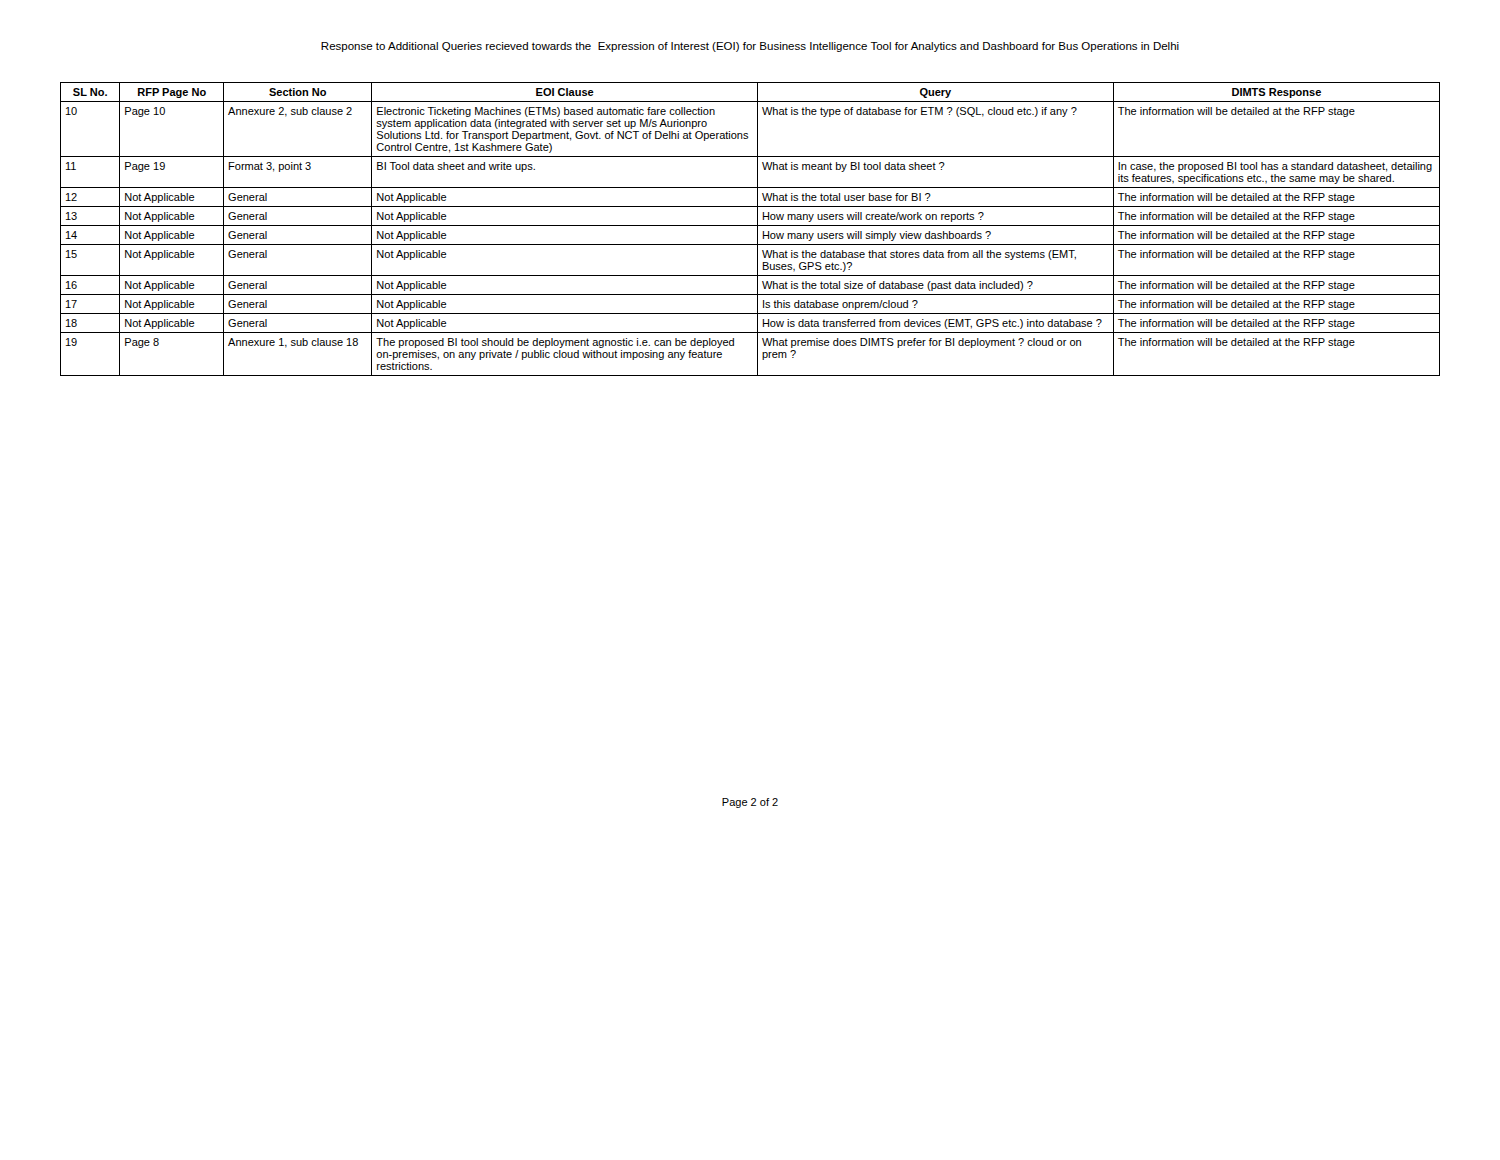Response to Additional Queries recieved towards the Expression of Interest (EOI) for Business Intelligence Tool for Analytics and Dashboard for Bus Operations in Delhi
| SL No. | RFP Page No | Section No | EOI Clause | Query | DIMTS Response |
| --- | --- | --- | --- | --- | --- |
| 10 | Page 10 | Annexure 2, sub clause 2 | Electronic Ticketing Machines (ETMs) based automatic fare collection system application data (integrated with server set up M/s Aurionpro Solutions Ltd. for Transport Department, Govt. of NCT of Delhi at Operations Control Centre, 1st Kashmere Gate) | What is the type of database for ETM ? (SQL, cloud etc.) if any ? | The information will be detailed at the RFP stage |
| 11 | Page 19 | Format 3, point 3 | BI Tool data sheet and write ups. | What is meant by BI tool data sheet ? | In case, the proposed BI tool has a standard datasheet, detailing its features, specifications etc., the same may be shared. |
| 12 | Not Applicable | General | Not Applicable | What is the total user base for BI ? | The information will be detailed at the RFP stage |
| 13 | Not Applicable | General | Not Applicable | How many users will create/work on reports ? | The information will be detailed at the RFP stage |
| 14 | Not Applicable | General | Not Applicable | How many users will simply view dashboards ? | The information will be detailed at the RFP stage |
| 15 | Not Applicable | General | Not Applicable | What is the database that stores data from all the systems (EMT, Buses, GPS etc.)? | The information will be detailed at the RFP stage |
| 16 | Not Applicable | General | Not Applicable | What is the total size of database (past data included) ? | The information will be detailed at the RFP stage |
| 17 | Not Applicable | General | Not Applicable | Is this database onprem/cloud ? | The information will be detailed at the RFP stage |
| 18 | Not Applicable | General | Not Applicable | How is data transferred from devices (EMT, GPS etc.) into database ? | The information will be detailed at the RFP stage |
| 19 | Page 8 | Annexure 1, sub clause 18 | The proposed BI tool should be deployment agnostic i.e. can be deployed on-premises, on any private / public cloud without imposing any feature restrictions. | What premise does DIMTS prefer for BI deployment ? cloud or on prem ? | The information will be detailed at the RFP stage |
Page 2 of 2